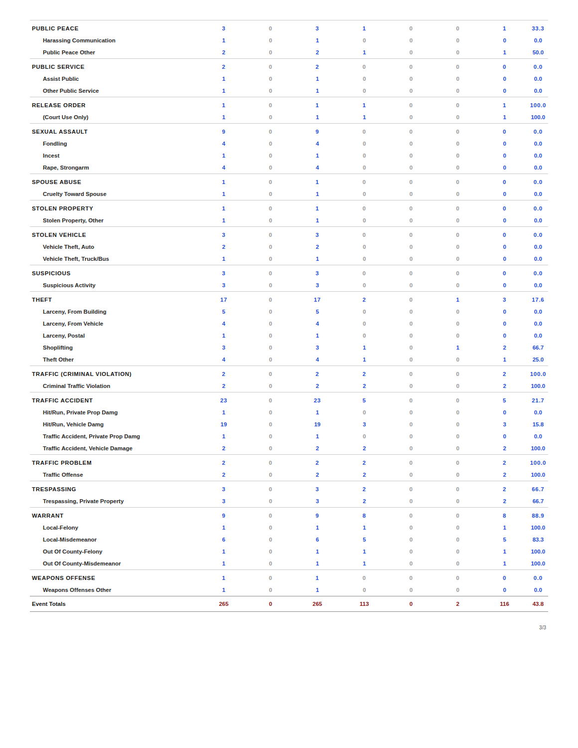| Public Peace | 3 | 0 | 3 | 1 | 0 | 0 | 1 | 33.3 |
| Harassing Communication | 1 | 0 | 1 | 0 | 0 | 0 | 0 | 0.0 |
| Public Peace Other | 2 | 0 | 2 | 1 | 0 | 0 | 1 | 50.0 |
| Public Service | 2 | 0 | 2 | 0 | 0 | 0 | 0 | 0.0 |
| Assist Public | 1 | 0 | 1 | 0 | 0 | 0 | 0 | 0.0 |
| Other Public Service | 1 | 0 | 1 | 0 | 0 | 0 | 0 | 0.0 |
| Release Order | 1 | 0 | 1 | 1 | 0 | 0 | 1 | 100.0 |
| (Court Use Only) | 1 | 0 | 1 | 1 | 0 | 0 | 1 | 100.0 |
| Sexual Assault | 9 | 0 | 9 | 0 | 0 | 0 | 0 | 0.0 |
| Fondling | 4 | 0 | 4 | 0 | 0 | 0 | 0 | 0.0 |
| Incest | 1 | 0 | 1 | 0 | 0 | 0 | 0 | 0.0 |
| Rape, Strongarm | 4 | 0 | 4 | 0 | 0 | 0 | 0 | 0.0 |
| Spouse Abuse | 1 | 0 | 1 | 0 | 0 | 0 | 0 | 0.0 |
| Cruelty Toward Spouse | 1 | 0 | 1 | 0 | 0 | 0 | 0 | 0.0 |
| Stolen Property | 1 | 0 | 1 | 0 | 0 | 0 | 0 | 0.0 |
| Stolen Property, Other | 1 | 0 | 1 | 0 | 0 | 0 | 0 | 0.0 |
| Stolen Vehicle | 3 | 0 | 3 | 0 | 0 | 0 | 0 | 0.0 |
| Vehicle Theft, Auto | 2 | 0 | 2 | 0 | 0 | 0 | 0 | 0.0 |
| Vehicle Theft, Truck/Bus | 1 | 0 | 1 | 0 | 0 | 0 | 0 | 0.0 |
| Suspicious | 3 | 0 | 3 | 0 | 0 | 0 | 0 | 0.0 |
| Suspicious Activity | 3 | 0 | 3 | 0 | 0 | 0 | 0 | 0.0 |
| Theft | 17 | 0 | 17 | 2 | 0 | 1 | 3 | 17.6 |
| Larceny, From Building | 5 | 0 | 5 | 0 | 0 | 0 | 0 | 0.0 |
| Larceny, From Vehicle | 4 | 0 | 4 | 0 | 0 | 0 | 0 | 0.0 |
| Larceny, Postal | 1 | 0 | 1 | 0 | 0 | 0 | 0 | 0.0 |
| Shoplifting | 3 | 0 | 3 | 1 | 0 | 1 | 2 | 66.7 |
| Theft Other | 4 | 0 | 4 | 1 | 0 | 0 | 1 | 25.0 |
| Traffic (Criminal Violation) | 2 | 0 | 2 | 2 | 0 | 0 | 2 | 100.0 |
| Criminal Traffic Violation | 2 | 0 | 2 | 2 | 0 | 0 | 2 | 100.0 |
| Traffic Accident | 23 | 0 | 23 | 5 | 0 | 0 | 5 | 21.7 |
| Hit/Run, Private Prop Damg | 1 | 0 | 1 | 0 | 0 | 0 | 0 | 0.0 |
| Hit/Run, Vehicle Damg | 19 | 0 | 19 | 3 | 0 | 0 | 3 | 15.8 |
| Traffic Accident, Private Prop Damg | 1 | 0 | 1 | 0 | 0 | 0 | 0 | 0.0 |
| Traffic Accident, Vehicle Damage | 2 | 0 | 2 | 2 | 0 | 0 | 2 | 100.0 |
| Traffic Problem | 2 | 0 | 2 | 2 | 0 | 0 | 2 | 100.0 |
| Traffic Offense | 2 | 0 | 2 | 2 | 0 | 0 | 2 | 100.0 |
| Trespassing | 3 | 0 | 3 | 2 | 0 | 0 | 2 | 66.7 |
| Trespassing, Private Property | 3 | 0 | 3 | 2 | 0 | 0 | 2 | 66.7 |
| Warrant | 9 | 0 | 9 | 8 | 0 | 0 | 8 | 88.9 |
| Local-Felony | 1 | 0 | 1 | 1 | 0 | 0 | 1 | 100.0 |
| Local-Misdemeanor | 6 | 0 | 6 | 5 | 0 | 0 | 5 | 83.3 |
| Out Of County-Felony | 1 | 0 | 1 | 1 | 0 | 0 | 1 | 100.0 |
| Out Of County-Misdemeanor | 1 | 0 | 1 | 1 | 0 | 0 | 1 | 100.0 |
| Weapons Offense | 1 | 0 | 1 | 0 | 0 | 0 | 0 | 0.0 |
| Weapons Offenses Other | 1 | 0 | 1 | 0 | 0 | 0 | 0 | 0.0 |
| Event Totals | 265 | 0 | 265 | 113 | 0 | 2 | 116 | 43.8 |
3/3